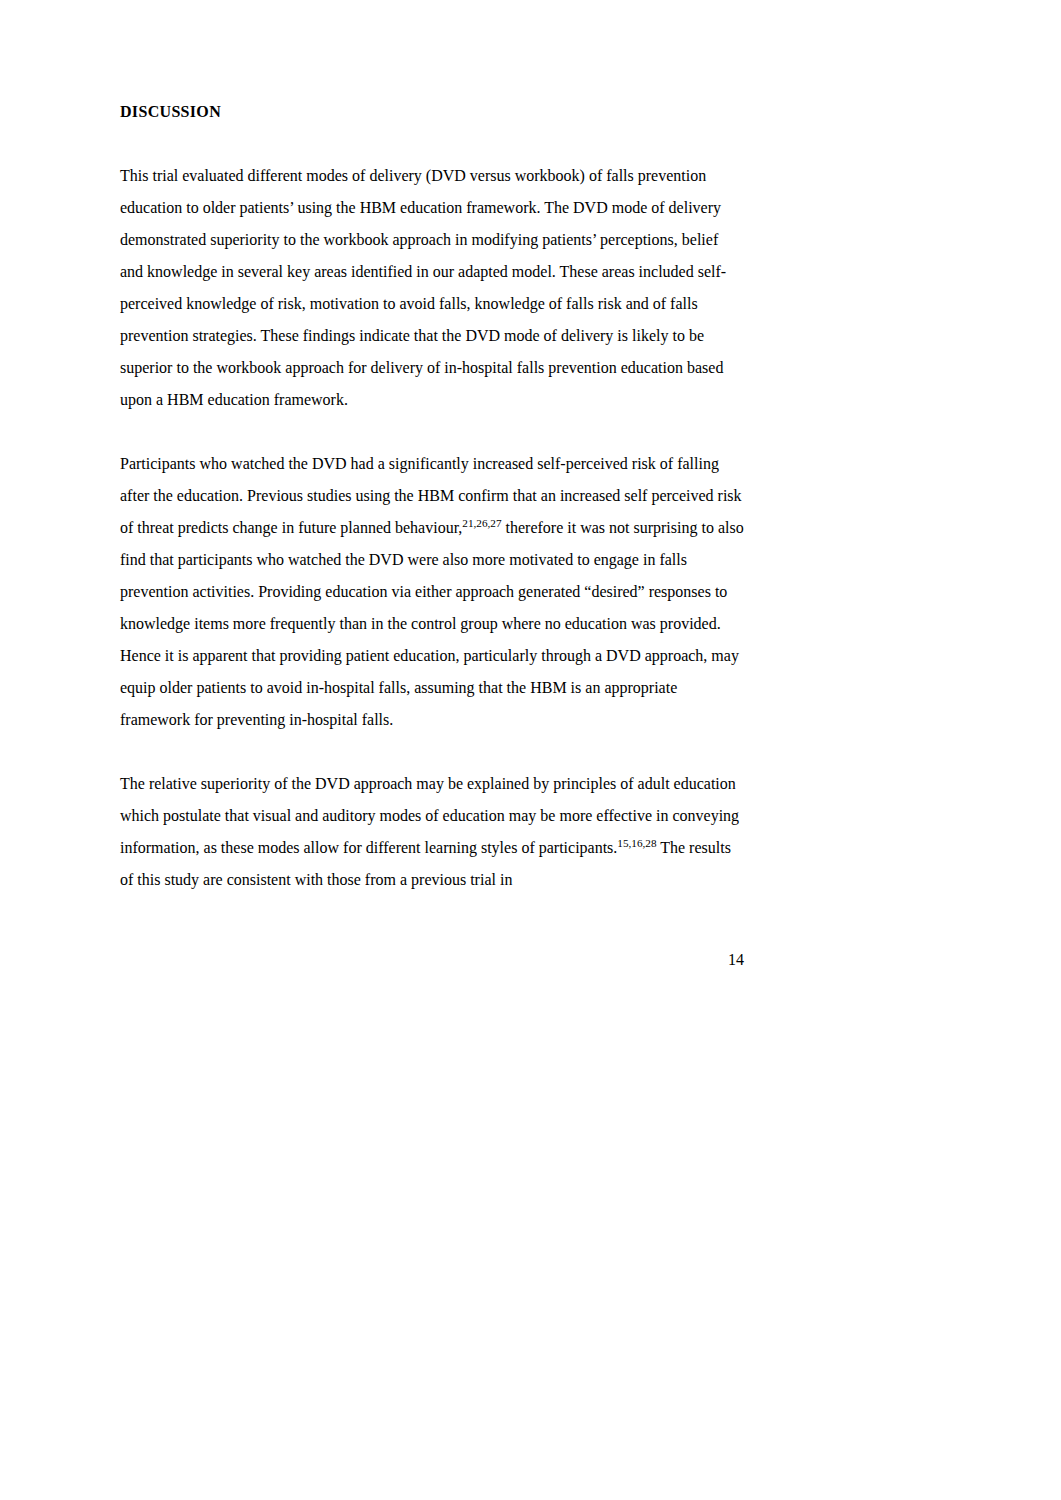DISCUSSION
This trial evaluated different modes of delivery (DVD versus workbook) of falls prevention education to older patients’ using the HBM education framework. The DVD mode of delivery demonstrated superiority to the workbook approach in modifying patients’ perceptions, belief and knowledge in several key areas identified in our adapted model. These areas included self-perceived knowledge of risk, motivation to avoid falls, knowledge of falls risk and of falls prevention strategies. These findings indicate that the DVD mode of delivery is likely to be superior to the workbook approach for delivery of in-hospital falls prevention education based upon a HBM education framework.
Participants who watched the DVD had a significantly increased self-perceived risk of falling after the education. Previous studies using the HBM confirm that an increased self perceived risk of threat predicts change in future planned behaviour,21,26,27 therefore it was not surprising to also find that participants who watched the DVD were also more motivated to engage in falls prevention activities. Providing education via either approach generated “desired” responses to knowledge items more frequently than in the control group where no education was provided. Hence it is apparent that providing patient education, particularly through a DVD approach, may equip older patients to avoid in-hospital falls, assuming that the HBM is an appropriate framework for preventing in-hospital falls.
The relative superiority of the DVD approach may be explained by principles of adult education which postulate that visual and auditory modes of education may be more effective in conveying information, as these modes allow for different learning styles of participants.15,16,28 The results of this study are consistent with those from a previous trial in
14